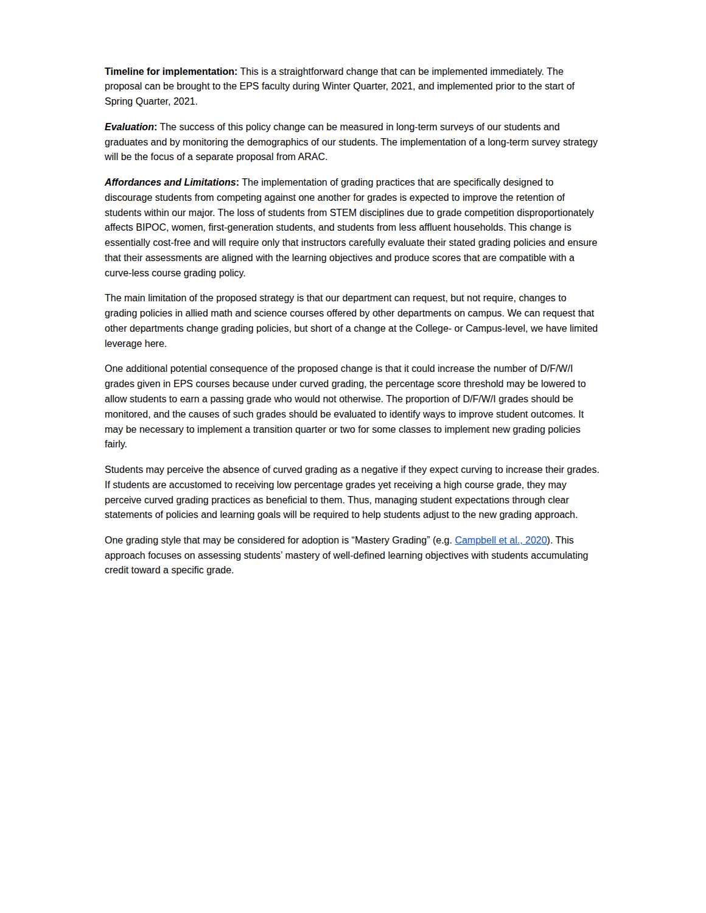Timeline for implementation: This is a straightforward change that can be implemented immediately. The proposal can be brought to the EPS faculty during Winter Quarter, 2021, and implemented prior to the start of Spring Quarter, 2021.
Evaluation: The success of this policy change can be measured in long-term surveys of our students and graduates and by monitoring the demographics of our students. The implementation of a long-term survey strategy will be the focus of a separate proposal from ARAC.
Affordances and Limitations: The implementation of grading practices that are specifically designed to discourage students from competing against one another for grades is expected to improve the retention of students within our major. The loss of students from STEM disciplines due to grade competition disproportionately affects BIPOC, women, first-generation students, and students from less affluent households. This change is essentially cost-free and will require only that instructors carefully evaluate their stated grading policies and ensure that their assessments are aligned with the learning objectives and produce scores that are compatible with a curve-less course grading policy.
The main limitation of the proposed strategy is that our department can request, but not require, changes to grading policies in allied math and science courses offered by other departments on campus. We can request that other departments change grading policies, but short of a change at the College- or Campus-level, we have limited leverage here.
One additional potential consequence of the proposed change is that it could increase the number of D/F/W/I grades given in EPS courses because under curved grading, the percentage score threshold may be lowered to allow students to earn a passing grade who would not otherwise. The proportion of D/F/W/I grades should be monitored, and the causes of such grades should be evaluated to identify ways to improve student outcomes. It may be necessary to implement a transition quarter or two for some classes to implement new grading policies fairly.
Students may perceive the absence of curved grading as a negative if they expect curving to increase their grades. If students are accustomed to receiving low percentage grades yet receiving a high course grade, they may perceive curved grading practices as beneficial to them. Thus, managing student expectations through clear statements of policies and learning goals will be required to help students adjust to the new grading approach.
One grading style that may be considered for adoption is “Mastery Grading” (e.g. Campbell et al., 2020). This approach focuses on assessing students’ mastery of well-defined learning objectives with students accumulating credit toward a specific grade.